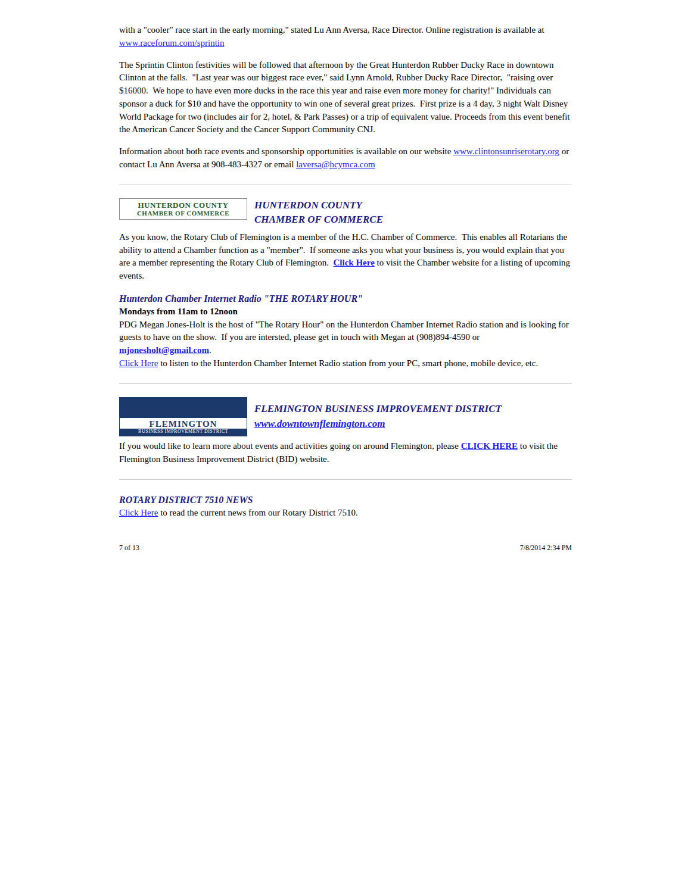with a "cooler" race start in the early morning," stated Lu Ann Aversa, Race Director. Online registration is available at www.raceforum.com/sprintin
The Sprintin Clinton festivities will be followed that afternoon by the Great Hunterdon Rubber Ducky Race in downtown Clinton at the falls. "Last year was our biggest race ever," said Lynn Arnold, Rubber Ducky Race Director, "raising over $16000. We hope to have even more ducks in the race this year and raise even more money for charity!" Individuals can sponsor a duck for $10 and have the opportunity to win one of several great prizes. First prize is a 4 day, 3 night Walt Disney World Package for two (includes air for 2, hotel, & Park Passes) or a trip of equivalent value. Proceeds from this event benefit the American Cancer Society and the Cancer Support Community CNJ.
Information about both race events and sponsorship opportunities is available on our website www.clintonsunriserotary.org or contact Lu Ann Aversa at 908-483-4327 or email laversa@hcymca.com
HUNTERDON COUNTY
CHAMBER OF COMMERCE
HUNTERDON COUNTY
CHAMBER OF COMMERCE
As you know, the Rotary Club of Flemington is a member of the H.C. Chamber of Commerce. This enables all Rotarians the ability to attend a Chamber function as a "member". If someone asks you what your business is, you would explain that you are a member representing the Rotary Club of Flemington. Click Here to visit the Chamber website for a listing of upcoming events.
Hunterdon Chamber Internet Radio "THE ROTARY HOUR"
Mondays from 11am to 12noon
PDG Megan Jones-Holt is the host of "The Rotary Hour" on the Hunterdon Chamber Internet Radio station and is looking for guests to have on the show. If you are intersted, please get in touch with Megan at (908)894-4590 or mjonesholt@gmail.com.
Click Here to listen to the Hunterdon Chamber Internet Radio station from your PC, smart phone, mobile device, etc.
FLEMINGTON
BUSINESS IMPROVEMENT DISTRICT
FLEMINGTON BUSINESS IMPROVEMENT DISTRICT
www.downtownflemington.com
If you would like to learn more about events and activities going on around Flemington, please CLICK HERE to visit the Flemington Business Improvement District (BID) website.
ROTARY DISTRICT 7510 NEWS
Click Here to read the current news from our Rotary District 7510.
7 of 13
7/8/2014 2:34 PM